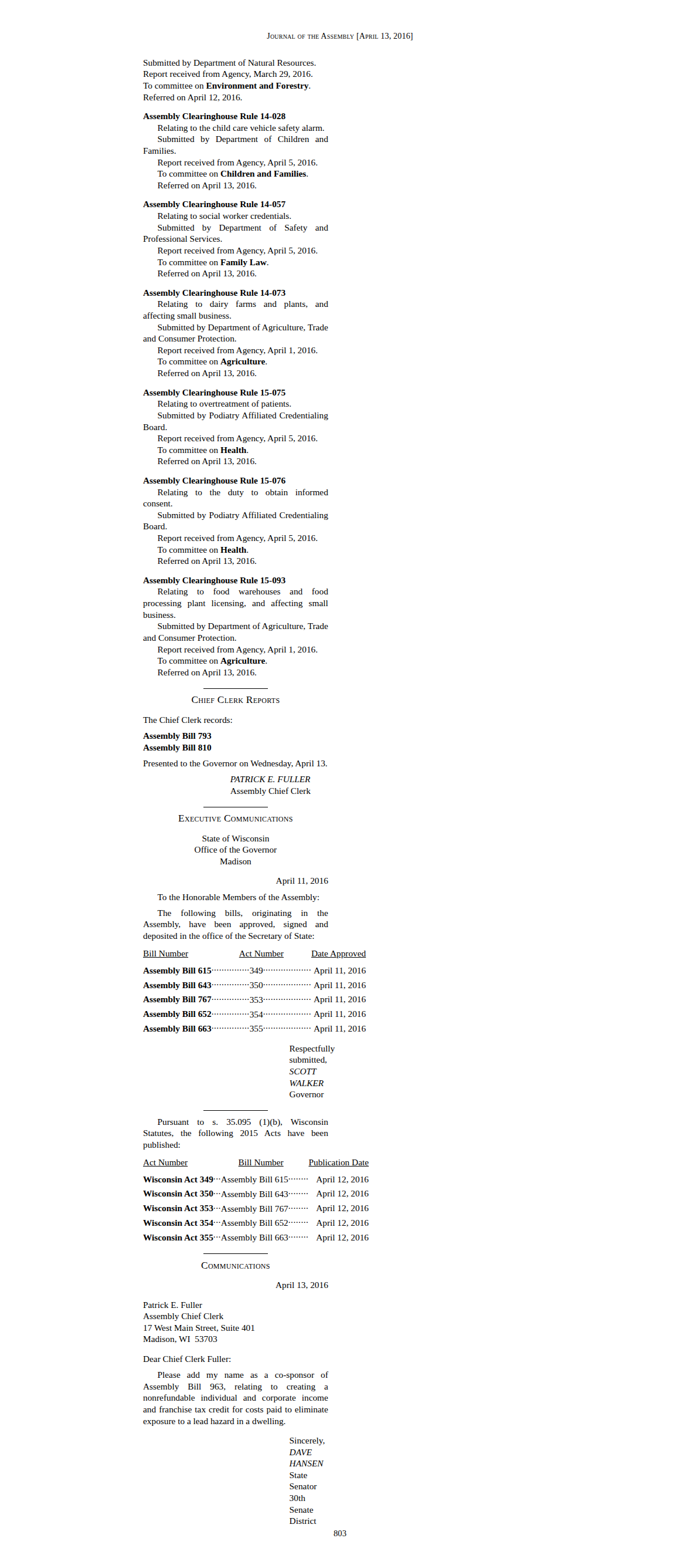Journal of the Assembly [April 13, 2016]
Submitted by Department of Natural Resources.
Report received from Agency, March 29, 2016.
To committee on Environment and Forestry.
Referred on April 12, 2016.
Assembly Clearinghouse Rule 14-028
Relating to the child care vehicle safety alarm.
Submitted by Department of Children and Families.
Report received from Agency, April 5, 2016.
To committee on Children and Families.
Referred on April 13, 2016.
Assembly Clearinghouse Rule 14-057
Relating to social worker credentials.
Submitted by Department of Safety and Professional Services.
Report received from Agency, April 5, 2016.
To committee on Family Law.
Referred on April 13, 2016.
Assembly Clearinghouse Rule 14-073
Relating to dairy farms and plants, and affecting small business.
Submitted by Department of Agriculture, Trade and Consumer Protection.
Report received from Agency, April 1, 2016.
To committee on Agriculture.
Referred on April 13, 2016.
Assembly Clearinghouse Rule 15-075
Relating to overtreatment of patients.
Submitted by Podiatry Affiliated Credentialing Board.
Report received from Agency, April 5, 2016.
To committee on Health.
Referred on April 13, 2016.
Assembly Clearinghouse Rule 15-076
Relating to the duty to obtain informed consent.
Submitted by Podiatry Affiliated Credentialing Board.
Report received from Agency, April 5, 2016.
To committee on Health.
Referred on April 13, 2016.
Assembly Clearinghouse Rule 15-093
Relating to food warehouses and food processing plant licensing, and affecting small business.
Submitted by Department of Agriculture, Trade and Consumer Protection.
Report received from Agency, April 1, 2016.
To committee on Agriculture.
Referred on April 13, 2016.
Chief Clerk Reports
The Chief Clerk records:
Assembly Bill 793
Assembly Bill 810
Presented to the Governor on Wednesday, April 13.
PATRICK E. FULLER
Assembly Chief Clerk
Executive Communications
State of Wisconsin
Office of the Governor
Madison
April 11, 2016
To the Honorable Members of the Assembly:
The following bills, originating in the Assembly, have been approved, signed and deposited in the office of the Secretary of State:
| Bill Number | Act Number | Date Approved |
| --- | --- | --- |
| Assembly Bill 615 | ............... 349 ................... | April 11, 2016 |
| Assembly Bill 643 | ............... 350 ................... | April 11, 2016 |
| Assembly Bill 767 | ............... 353 ................... | April 11, 2016 |
| Assembly Bill 652 | ............... 354 ................... | April 11, 2016 |
| Assembly Bill 663 | ............... 355 ................... | April 11, 2016 |
Respectfully submitted,
SCOTT WALKER
Governor
Pursuant to s. 35.095 (1)(b), Wisconsin Statutes, the following 2015 Acts have been published:
| Act Number | Bill Number | Publication Date |
| --- | --- | --- |
| Wisconsin Act 349 | ... Assembly Bill 615 ........ | April 12, 2016 |
| Wisconsin Act 350 | ... Assembly Bill 643 ........ | April 12, 2016 |
| Wisconsin Act 353 | ... Assembly Bill 767 ........ | April 12, 2016 |
| Wisconsin Act 354 | ... Assembly Bill 652 ........ | April 12, 2016 |
| Wisconsin Act 355 | ... Assembly Bill 663 ........ | April 12, 2016 |
Communications
April 13, 2016
Patrick E. Fuller
Assembly Chief Clerk
17 West Main Street, Suite 401
Madison, WI 53703
Dear Chief Clerk Fuller:
Please add my name as a co-sponsor of Assembly Bill 963, relating to creating a nonrefundable individual and corporate income and franchise tax credit for costs paid to eliminate exposure to a lead hazard in a dwelling.
Sincerely,
DAVE HANSEN
State Senator
30th Senate District
803